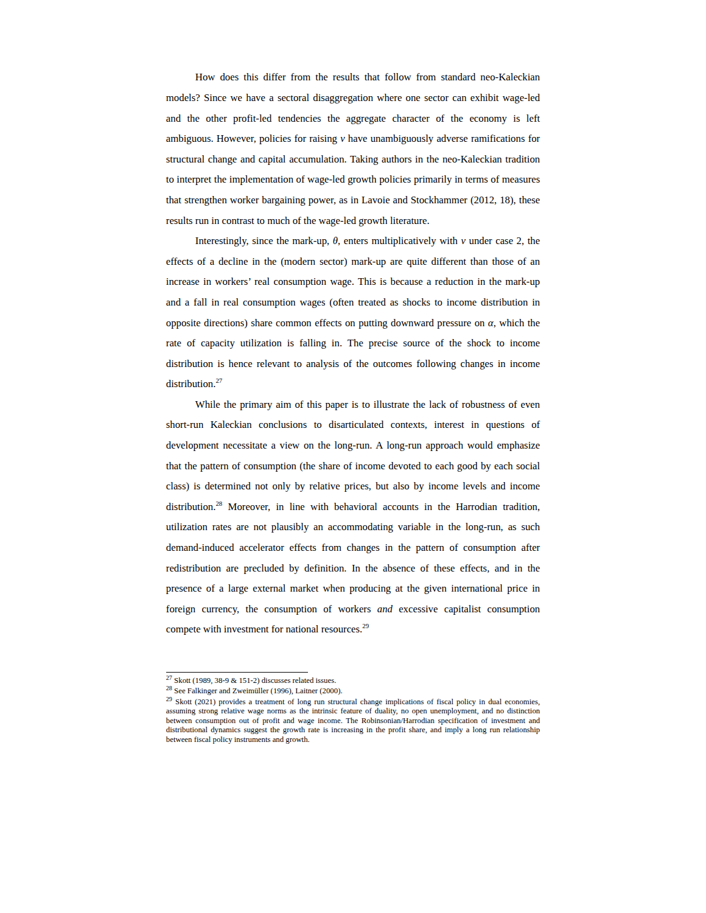How does this differ from the results that follow from standard neo-Kaleckian models? Since we have a sectoral disaggregation where one sector can exhibit wage-led and the other profit-led tendencies the aggregate character of the economy is left ambiguous. However, policies for raising v have unambiguously adverse ramifications for structural change and capital accumulation. Taking authors in the neo-Kaleckian tradition to interpret the implementation of wage-led growth policies primarily in terms of measures that strengthen worker bargaining power, as in Lavoie and Stockhammer (2012, 18), these results run in contrast to much of the wage-led growth literature.
Interestingly, since the mark-up, θ, enters multiplicatively with v under case 2, the effects of a decline in the (modern sector) mark-up are quite different than those of an increase in workers’ real consumption wage. This is because a reduction in the mark-up and a fall in real consumption wages (often treated as shocks to income distribution in opposite directions) share common effects on putting downward pressure on α, which the rate of capacity utilization is falling in. The precise source of the shock to income distribution is hence relevant to analysis of the outcomes following changes in income distribution.27
While the primary aim of this paper is to illustrate the lack of robustness of even short-run Kaleckian conclusions to disarticulated contexts, interest in questions of development necessitate a view on the long-run. A long-run approach would emphasize that the pattern of consumption (the share of income devoted to each good by each social class) is determined not only by relative prices, but also by income levels and income distribution.28 Moreover, in line with behavioral accounts in the Harrodian tradition, utilization rates are not plausibly an accommodating variable in the long-run, as such demand-induced accelerator effects from changes in the pattern of consumption after redistribution are precluded by definition. In the absence of these effects, and in the presence of a large external market when producing at the given international price in foreign currency, the consumption of workers and excessive capitalist consumption compete with investment for national resources.29
27 Skott (1989, 38-9 & 151-2) discusses related issues.
28 See Falkinger and Zweimüller (1996), Laitner (2000).
29 Skott (2021) provides a treatment of long run structural change implications of fiscal policy in dual economies, assuming strong relative wage norms as the intrinsic feature of duality, no open unemployment, and no distinction between consumption out of profit and wage income. The Robinsonian/Harrodian specification of investment and distributional dynamics suggest the growth rate is increasing in the profit share, and imply a long run relationship between fiscal policy instruments and growth.